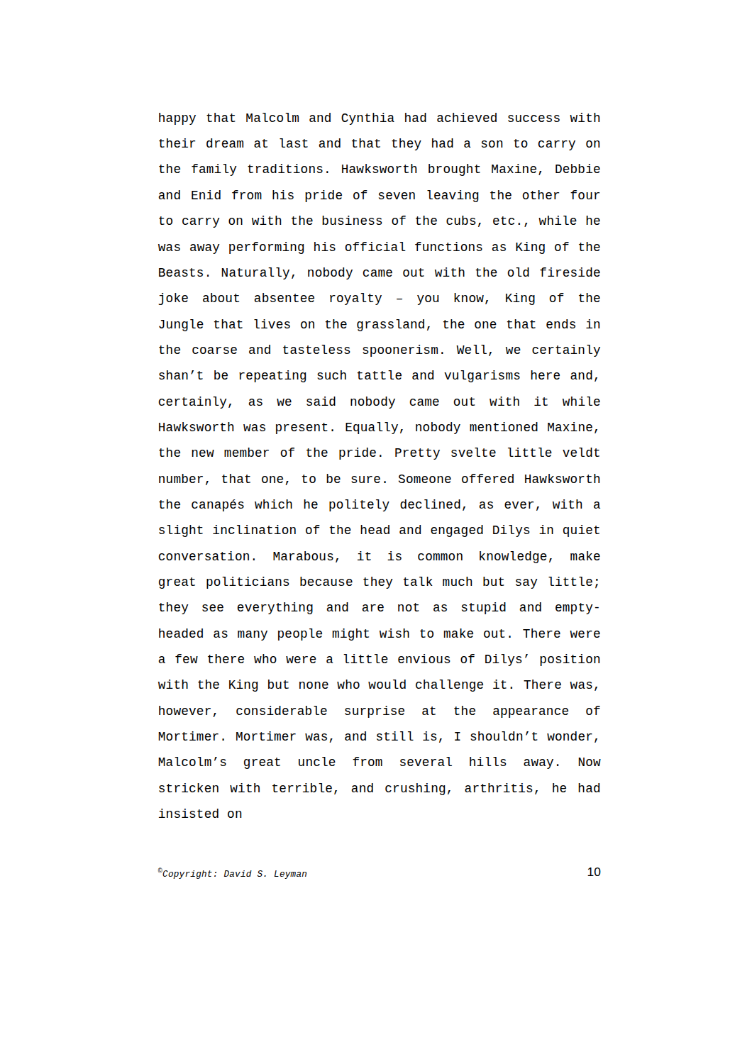happy that Malcolm and Cynthia had achieved success with their dream at last and that they had a son to carry on the family traditions. Hawksworth brought Maxine, Debbie and Enid from his pride of seven leaving the other four to carry on with the business of the cubs, etc., while he was away performing his official functions as King of the Beasts. Naturally, nobody came out with the old fireside joke about absentee royalty – you know, King of the Jungle that lives on the grassland, the one that ends in the coarse and tasteless spoonerism. Well, we certainly shan’t be repeating such tattle and vulgarisms here and, certainly, as we said nobody came out with it while Hawksworth was present. Equally, nobody mentioned Maxine, the new member of the pride. Pretty svelte little veldt number, that one, to be sure. Someone offered Hawksworth the canapés which he politely declined, as ever, with a slight inclination of the head and engaged Dilys in quiet conversation. Marabous, it is common knowledge, make great politicians because they talk much but say little; they see everything and are not as stupid and empty-headed as many people might wish to make out. There were a few there who were a little envious of Dilys’ position with the King but none who would challenge it. There was, however, considerable surprise at the appearance of Mortimer. Mortimer was, and still is, I shouldn’t wonder, Malcolm’s great uncle from several hills away. Now stricken with terrible, and crushing, arthritis, he had insisted on
©Copyright: David S. Leyman 10